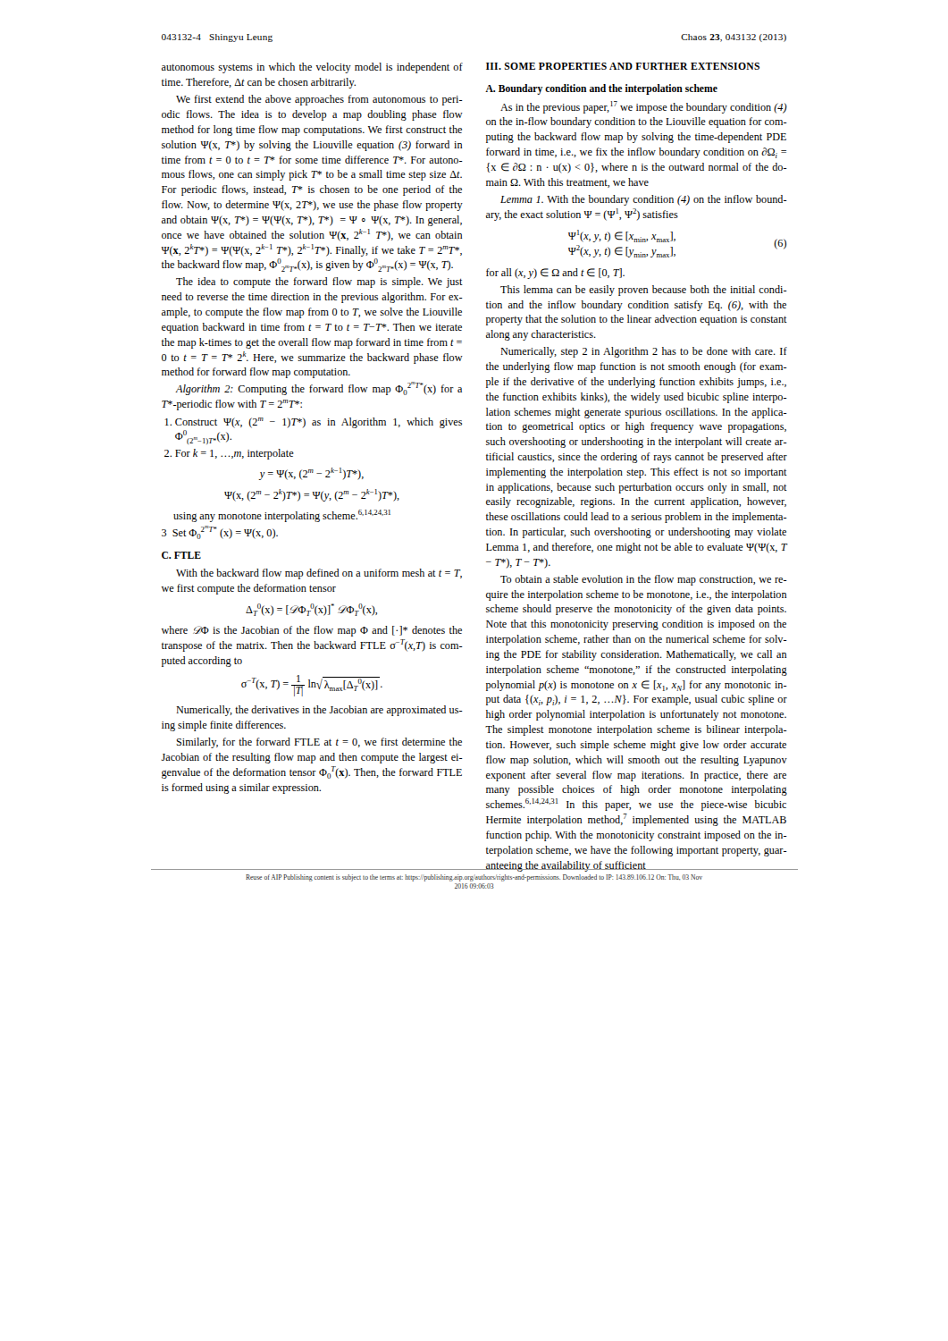043132-4 Shingyu Leung
Chaos 23, 043132 (2013)
autonomous systems in which the velocity model is independent of time. Therefore, Δt can be chosen arbitrarily.
We first extend the above approaches from autonomous to periodic flows. The idea is to develop a map doubling phase flow method for long time flow map computations. We first construct the solution Ψ(x, T*) by solving the Liouville equation (3) forward in time from t = 0 to t = T* for some time difference T*. For autonomous flows, one can simply pick T* to be a small time step size Δt. For periodic flows, instead, T* is chosen to be one period of the flow. Now, to determine Ψ(x, 2T*), we use the phase flow property and obtain Ψ(x, T*) = Ψ(Ψ(x, T*), T*) = Ψ ∘ Ψ(x, T*). In general, once we have obtained the solution Ψ(x, 2k−1 T*), we can obtain Ψ(x, 2kT*) = Ψ(Ψ(x, 2k−1 T*), 2k−1T*). Finally, if we take T = 2mT*, the backward flow map, Φ02mT*(x), is given by Φ02mT*(x) = Ψ(x, T).
The idea to compute the forward flow map is simple. We just need to reverse the time direction in the previous algorithm. For example, to compute the flow map from 0 to T, we solve the Liouville equation backward in time from t = T to t = T−T*. Then we iterate the map k-times to get the overall flow map forward in time from t = 0 to t = T = T* 2k. Here, we summarize the backward phase flow method for forward flow map computation.
Algorithm 2: Computing the forward flow map Φ02mT*(x) for a T*-periodic flow with T = 2mT*:
Construct Ψ(x, (2m − 1)T*) as in Algorithm 1, which gives Φ0(2m−1)T*(x).
For k = 1, …,m, interpolate
y = Ψ(x, (2m − 2k−1)T*),
Ψ(x, (2m − 2k)T*) = Ψ(y, (2m − 2k−1)T*),
using any monotone interpolating scheme.6,14,24,31
3 Set Φ02mT* (x) = Ψ(x, 0).
C. FTLE
With the backward flow map defined on a uniform mesh at t = T, we first compute the deformation tensor
ΔT0(x) = [𝒟ΦT0(x)]* 𝒟ΦT0(x),
where 𝒟Φ is the Jacobian of the flow map Φ and [·]* denotes the transpose of the matrix. Then the backward FTLE σ−T(x,T) is computed according to
σ−T(x, T) = 1|T| ln√λmax[ΔT0(x)].
Numerically, the derivatives in the Jacobian are approximated using simple finite differences.
Similarly, for the forward FTLE at t = 0, we first determine the Jacobian of the resulting flow map and then compute the largest eigenvalue of the deformation tensor Φ0T(x). Then, the forward FTLE is formed using a similar expression.
III. SOME PROPERTIES AND FURTHER EXTENSIONS
A. Boundary condition and the interpolation scheme
As in the previous paper,17 we impose the boundary condition (4) on the in-flow boundary condition to the Liouville equation for computing the backward flow map by solving the time-dependent PDE forward in time, i.e., we fix the inflow boundary condition on ∂Ωi = {x ∈ ∂Ω : n · u(x) < 0}, where n is the outward normal of the domain Ω. With this treatment, we have
Lemma 1. With the boundary condition (4) on the inflow boundary, the exact solution Ψ = (Ψ1, Ψ2) satisfies
Ψ1(x, y, t) ∈ [xmin, xmax], Ψ2(x, y, t) ∈ [ymin, ymax],
(6)
for all (x, y) ∈ Ω and t ∈ [0, T].
This lemma can be easily proven because both the initial condition and the inflow boundary condition satisfy Eq. (6), with the property that the solution to the linear advection equation is constant along any characteristics.
Numerically, step 2 in Algorithm 2 has to be done with care. If the underlying flow map function is not smooth enough (for example if the derivative of the underlying function exhibits jumps, i.e., the function exhibits kinks), the widely used bicubic spline interpolation schemes might generate spurious oscillations. In the application to geometrical optics or high frequency wave propagations, such overshooting or undershooting in the interpolant will create artificial caustics, since the ordering of rays cannot be preserved after implementing the interpolation step. This effect is not so important in applications, because such perturbation occurs only in small, not easily recognizable, regions. In the current application, however, these oscillations could lead to a serious problem in the implementation. In particular, such overshooting or undershooting may violate Lemma 1, and therefore, one might not be able to evaluate Ψ(Ψ(x, T − T*), T − T*).
To obtain a stable evolution in the flow map construction, we require the interpolation scheme to be monotone, i.e., the interpolation scheme should preserve the monotonicity of the given data points. Note that this monotonicity preserving condition is imposed on the interpolation scheme, rather than on the numerical scheme for solving the PDE for stability consideration. Mathematically, we call an interpolation scheme “monotone,” if the constructed interpolating polynomial p(x) is monotone on x ∈ [x1, xN] for any monotonic input data {(xi, pi), i = 1, 2, …N}. For example, usual cubic spline or high order polynomial interpolation is unfortunately not monotone. The simplest monotone interpolation scheme is bilinear interpolation. However, such simple scheme might give low order accurate flow map solution, which will smooth out the resulting Lyapunov exponent after several flow map iterations. In practice, there are many possible choices of high order monotone interpolating schemes.6,14,24,31 In this paper, we use the piece-wise bicubic Hermite interpolation method,7 implemented using the MATLAB function pchip. With the monotonicity constraint imposed on the interpolation scheme, we have the following important property, guaranteeing the availability of sufficient
Reuse of AIP Publishing content is subject to the terms at: https://publishing.aip.org/authors/rights-and-permissions. Downloaded to IP: 143.89.106.12 On: Thu, 03 Nov
2016 09:06:03